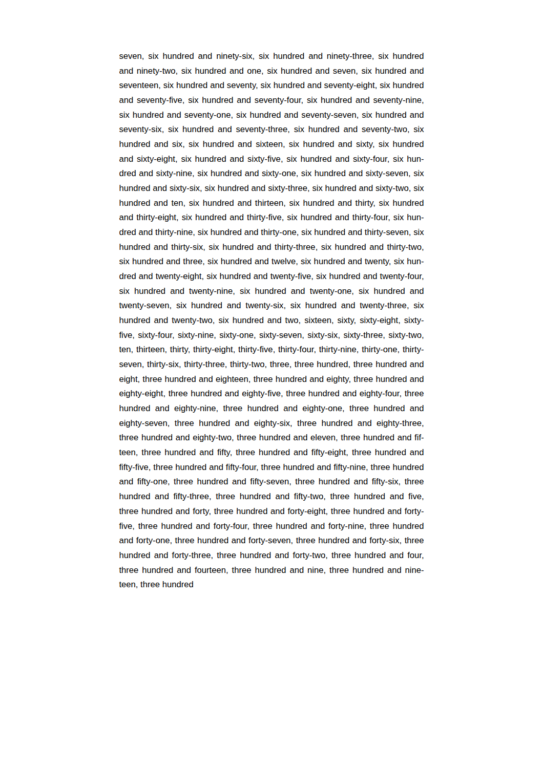seven, six hundred and ninety-six, six hundred and ninety-three, six hundred and ninety-two, six hundred and one, six hundred and seven, six hundred and seventeen, six hundred and seventy, six hundred and seventy-eight, six hundred and seventy-five, six hundred and seventy-four, six hundred and seventy-nine, six hundred and seventy-one, six hundred and seventy-seven, six hundred and seventy-six, six hundred and seventy-three, six hundred and seventy-two, six hundred and six, six hundred and sixteen, six hundred and sixty, six hundred and sixty-eight, six hundred and sixty-five, six hundred and sixty-four, six hundred and sixty-nine, six hundred and sixty-one, six hundred and sixty-seven, six hundred and sixty-six, six hundred and sixty-three, six hundred and sixty-two, six hundred and ten, six hundred and thirteen, six hundred and thirty, six hundred and thirty-eight, six hundred and thirty-five, six hundred and thirty-four, six hundred and thirty-nine, six hundred and thirty-one, six hundred and thirty-seven, six hundred and thirty-six, six hundred and thirty-three, six hundred and thirty-two, six hundred and three, six hundred and twelve, six hundred and twenty, six hundred and twenty-eight, six hundred and twenty-five, six hundred and twenty-four, six hundred and twenty-nine, six hundred and twenty-one, six hundred and twenty-seven, six hundred and twenty-six, six hundred and twenty-three, six hundred and twenty-two, six hundred and two, sixteen, sixty, sixty-eight, sixty-five, sixty-four, sixty-nine, sixty-one, sixty-seven, sixty-six, sixty-three, sixty-two, ten, thirteen, thirty, thirty-eight, thirty-five, thirty-four, thirty-nine, thirty-one, thirty-seven, thirty-six, thirty-three, thirty-two, three, three hundred, three hundred and eight, three hundred and eighteen, three hundred and eighty, three hundred and eighty-eight, three hundred and eighty-five, three hundred and eighty-four, three hundred and eighty-nine, three hundred and eighty-one, three hundred and eighty-seven, three hundred and eighty-six, three hundred and eighty-three, three hundred and eighty-two, three hundred and eleven, three hundred and fifteen, three hundred and fifty, three hundred and fifty-eight, three hundred and fifty-five, three hundred and fifty-four, three hundred and fifty-nine, three hundred and fifty-one, three hundred and fifty-seven, three hundred and fifty-six, three hundred and fifty-three, three hundred and fifty-two, three hundred and five, three hundred and forty, three hundred and forty-eight, three hundred and forty-five, three hundred and forty-four, three hundred and forty-nine, three hundred and forty-one, three hundred and forty-seven, three hundred and forty-six, three hundred and forty-three, three hundred and forty-two, three hundred and four, three hundred and fourteen, three hundred and nine, three hundred and nineteen, three hundred